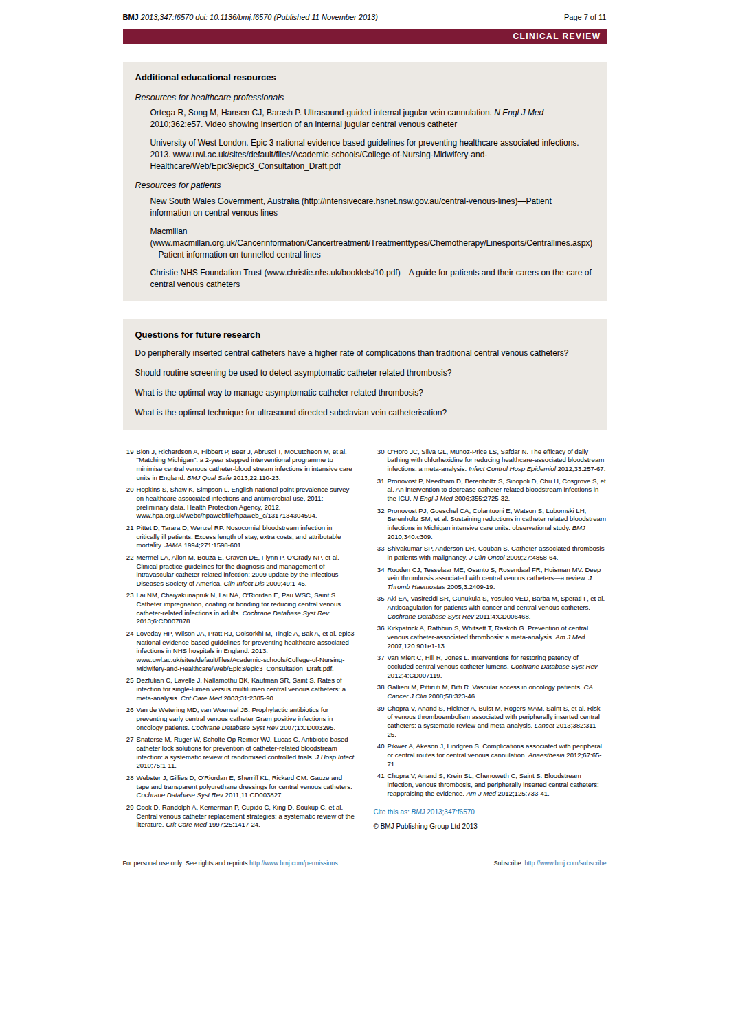BMJ 2013;347:f6570 doi: 10.1136/bmj.f6570 (Published 11 November 2013)
Page 7 of 11
CLINICAL REVIEW
Additional educational resources
Resources for healthcare professionals
Ortega R, Song M, Hansen CJ, Barash P. Ultrasound-guided internal jugular vein cannulation. N Engl J Med 2010;362:e57. Video showing insertion of an internal jugular central venous catheter
University of West London. Epic 3 national evidence based guidelines for preventing healthcare associated infections. 2013. www.uwl.ac.uk/sites/default/files/Academic-schools/College-of-Nursing-Midwifery-and-Healthcare/Web/Epic3/epic3_Consultation_Draft.pdf
Resources for patients
New South Wales Government, Australia (http://intensivecare.hsnet.nsw.gov.au/central-venous-lines)—Patient information on central venous lines
Macmillan (www.macmillan.org.uk/Cancerinformation/Cancertreatment/Treatmenttypes/Chemotherapy/Linesports/Centrallines.aspx)—Patient information on tunnelled central lines
Christie NHS Foundation Trust (www.christie.nhs.uk/booklets/10.pdf)—A guide for patients and their carers on the care of central venous catheters
Questions for future research
Do peripherally inserted central catheters have a higher rate of complications than traditional central venous catheters?
Should routine screening be used to detect asymptomatic catheter related thrombosis?
What is the optimal way to manage asymptomatic catheter related thrombosis?
What is the optimal technique for ultrasound directed subclavian vein catheterisation?
19 Bion J, Richardson A, Hibbert P, Beer J, Abrusci T, McCutcheon M, et al. "Matching Michigan": a 2-year stepped interventional programme to minimise central venous catheter-blood stream infections in intensive care units in England. BMJ Qual Safe 2013;22:110-23.
20 Hopkins S, Shaw K, Simpson L. English national point prevalence survey on healthcare associated infections and antimicrobial use, 2011: preliminary data. Health Protection Agency, 2012. www.hpa.org.uk/webc/hpawebfile/hpaweb_c/1317134304594.
21 Pittet D, Tarara D, Wenzel RP. Nosocomial bloodstream infection in critically ill patients. Excess length of stay, extra costs, and attributable mortality. JAMA 1994;271:1598-601.
22 Mermel LA, Allon M, Bouza E, Craven DE, Flynn P, O'Grady NP, et al. Clinical practice guidelines for the diagnosis and management of intravascular catheter-related infection: 2009 update by the Infectious Diseases Society of America. Clin Infect Dis 2009;49:1-45.
23 Lai NM, Chaiyakunapruk N, Lai NA, O'Riordan E, Pau WSC, Saint S. Catheter impregnation, coating or bonding for reducing central venous catheter-related infections in adults. Cochrane Database Syst Rev 2013;6:CD007878.
24 Loveday HP, Wilson JA, Pratt RJ, Golsorkhi M, Tingle A, Bak A, et al. epic3 National evidence-based guidelines for preventing healthcare-associated infections in NHS hospitals in England. 2013. www.uwl.ac.uk/sites/default/files/Academic-schools/College-of-Nursing-Midwifery-and-Healthcare/Web/Epic3/epic3_Consultation_Draft.pdf.
25 Dezfulian C, Lavelle J, Nallamothu BK, Kaufman SR, Saint S. Rates of infection for single-lumen versus multilumen central venous catheters: a meta-analysis. Crit Care Med 2003;31:2385-90.
26 Van de Wetering MD, van Woensel JB. Prophylactic antibiotics for preventing early central venous catheter Gram positive infections in oncology patients. Cochrane Database Syst Rev 2007;1:CD003295.
27 Snaterse M, Ruger W, Scholte Op Reimer WJ, Lucas C. Antibiotic-based catheter lock solutions for prevention of catheter-related bloodstream infection: a systematic review of randomised controlled trials. J Hosp Infect 2010;75:1-11.
28 Webster J, Gillies D, O'Riordan E, Sherriff KL, Rickard CM. Gauze and tape and transparent polyurethane dressings for central venous catheters. Cochrane Database Syst Rev 2011;11:CD003827.
29 Cook D, Randolph A, Kernerman P, Cupido C, King D, Soukup C, et al. Central venous catheter replacement strategies: a systematic review of the literature. Crit Care Med 1997;25:1417-24.
30 O'Horo JC, Silva GL, Munoz-Price LS, Safdar N. The efficacy of daily bathing with chlorhexidine for reducing healthcare-associated bloodstream infections: a meta-analysis. Infect Control Hosp Epidemiol 2012;33:257-67.
31 Pronovost P, Needham D, Berenholtz S, Sinopoli D, Chu H, Cosgrove S, et al. An intervention to decrease catheter-related bloodstream infections in the ICU. N Engl J Med 2006;355:2725-32.
32 Pronovost PJ, Goeschel CA, Colantuoni E, Watson S, Lubomski LH, Berenholtz SM, et al. Sustaining reductions in catheter related bloodstream infections in Michigan intensive care units: observational study. BMJ 2010;340:c309.
33 Shivakumar SP, Anderson DR, Couban S. Catheter-associated thrombosis in patients with malignancy. J Clin Oncol 2009;27:4858-64.
34 Rooden CJ, Tesselaar ME, Osanto S, Rosendaal FR, Huisman MV. Deep vein thrombosis associated with central venous catheters—a review. J Thromb Haemostas 2005;3:2409-19.
35 Akl EA, Vasireddi SR, Gunukula S, Yosuico VED, Barba M, Sperati F, et al. Anticoagulation for patients with cancer and central venous catheters. Cochrane Database Syst Rev 2011;4:CD006468.
36 Kirkpatrick A, Rathbun S, Whitsett T, Raskob G. Prevention of central venous catheter-associated thrombosis: a meta-analysis. Am J Med 2007;120:901e1-13.
37 Van Miert C, Hill R, Jones L. Interventions for restoring patency of occluded central venous catheter lumens. Cochrane Database Syst Rev 2012;4:CD007119.
38 Gallieni M, Pittiruti M, Biffi R. Vascular access in oncology patients. CA Cancer J Clin 2008;58:323-46.
39 Chopra V, Anand S, Hickner A, Buist M, Rogers MAM, Saint S, et al. Risk of venous thromboembolism associated with peripherally inserted central catheters: a systematic review and meta-analysis. Lancet 2013;382:311-25.
40 Pikwer A, Akeson J, Lindgren S. Complications associated with peripheral or central routes for central venous cannulation. Anaesthesia 2012;67:65-71.
41 Chopra V, Anand S, Krein SL, Chenoweth C, Saint S. Bloodstream infection, venous thrombosis, and peripherally inserted central catheters: reappraising the evidence. Am J Med 2012;125:733-41.
Cite this as: BMJ 2013;347:f6570
© BMJ Publishing Group Ltd 2013
For personal use only: See rights and reprints http://www.bmj.com/permissions
Subscribe: http://www.bmj.com/subscribe